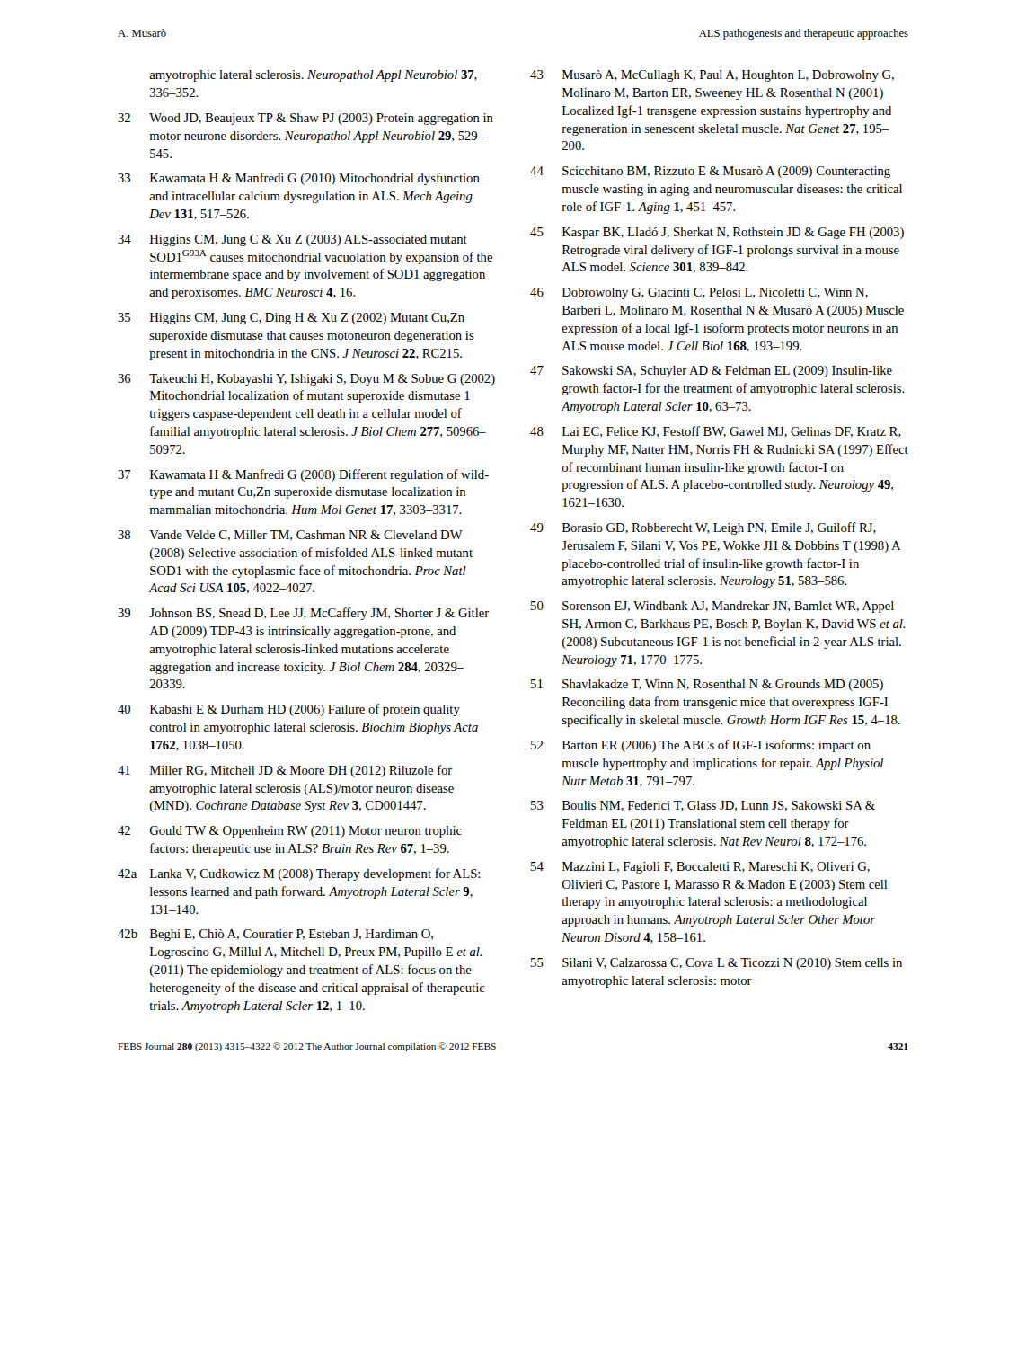A. Musarò ALS pathogenesis and therapeutic approaches
amyotrophic lateral sclerosis. Neuropathol Appl Neurobiol 37, 336–352.
32 Wood JD, Beaujeux TP & Shaw PJ (2003) Protein aggregation in motor neurone disorders. Neuropathol Appl Neurobiol 29, 529–545.
33 Kawamata H & Manfredi G (2010) Mitochondrial dysfunction and intracellular calcium dysregulation in ALS. Mech Ageing Dev 131, 517–526.
34 Higgins CM, Jung C & Xu Z (2003) ALS-associated mutant SOD1G93A causes mitochondrial vacuolation by expansion of the intermembrane space and by involvement of SOD1 aggregation and peroxisomes. BMC Neurosci 4, 16.
35 Higgins CM, Jung C, Ding H & Xu Z (2002) Mutant Cu,Zn superoxide dismutase that causes motoneuron degeneration is present in mitochondria in the CNS. J Neurosci 22, RC215.
36 Takeuchi H, Kobayashi Y, Ishigaki S, Doyu M & Sobue G (2002) Mitochondrial localization of mutant superoxide dismutase 1 triggers caspase-dependent cell death in a cellular model of familial amyotrophic lateral sclerosis. J Biol Chem 277, 50966–50972.
37 Kawamata H & Manfredi G (2008) Different regulation of wild-type and mutant Cu,Zn superoxide dismutase localization in mammalian mitochondria. Hum Mol Genet 17, 3303–3317.
38 Vande Velde C, Miller TM, Cashman NR & Cleveland DW (2008) Selective association of misfolded ALS-linked mutant SOD1 with the cytoplasmic face of mitochondria. Proc Natl Acad Sci USA 105, 4022–4027.
39 Johnson BS, Snead D, Lee JJ, McCaffery JM, Shorter J & Gitler AD (2009) TDP-43 is intrinsically aggregation-prone, and amyotrophic lateral sclerosis-linked mutations accelerate aggregation and increase toxicity. J Biol Chem 284, 20329–20339.
40 Kabashi E & Durham HD (2006) Failure of protein quality control in amyotrophic lateral sclerosis. Biochim Biophys Acta 1762, 1038–1050.
41 Miller RG, Mitchell JD & Moore DH (2012) Riluzole for amyotrophic lateral sclerosis (ALS)/motor neuron disease (MND). Cochrane Database Syst Rev 3, CD001447.
42 Gould TW & Oppenheim RW (2011) Motor neuron trophic factors: therapeutic use in ALS? Brain Res Rev 67, 1–39.
42a Lanka V, Cudkowicz M (2008) Therapy development for ALS: lessons learned and path forward. Amyotroph Lateral Scler 9, 131–140.
42b Beghi E, Chiò A, Couratier P, Esteban J, Hardiman O, Logroscino G, Millul A, Mitchell D, Preux PM, Pupillo E et al. (2011) The epidemiology and treatment of ALS: focus on the heterogeneity of the disease and critical appraisal of therapeutic trials. Amyotroph Lateral Scler 12, 1–10.
43 Musarò A, McCullagh K, Paul A, Houghton L, Dobrowolny G, Molinaro M, Barton ER, Sweeney HL & Rosenthal N (2001) Localized Igf-1 transgene expression sustains hypertrophy and regeneration in senescent skeletal muscle. Nat Genet 27, 195–200.
44 Scicchitano BM, Rizzuto E & Musarò A (2009) Counteracting muscle wasting in aging and neuromuscular diseases: the critical role of IGF-1. Aging 1, 451–457.
45 Kaspar BK, Lladó J, Sherkat N, Rothstein JD & Gage FH (2003) Retrograde viral delivery of IGF-1 prolongs survival in a mouse ALS model. Science 301, 839–842.
46 Dobrowolny G, Giacinti C, Pelosi L, Nicoletti C, Winn N, Barberi L, Molinaro M, Rosenthal N & Musarò A (2005) Muscle expression of a local Igf-1 isoform protects motor neurons in an ALS mouse model. J Cell Biol 168, 193–199.
47 Sakowski SA, Schuyler AD & Feldman EL (2009) Insulin-like growth factor-I for the treatment of amyotrophic lateral sclerosis. Amyotroph Lateral Scler 10, 63–73.
48 Lai EC, Felice KJ, Festoff BW, Gawel MJ, Gelinas DF, Kratz R, Murphy MF, Natter HM, Norris FH & Rudnicki SA (1997) Effect of recombinant human insulin-like growth factor-I on progression of ALS. A placebo-controlled study. Neurology 49, 1621–1630.
49 Borasio GD, Robberecht W, Leigh PN, Emile J, Guiloff RJ, Jerusalem F, Silani V, Vos PE, Wokke JH & Dobbins T (1998) A placebo-controlled trial of insulin-like growth factor-I in amyotrophic lateral sclerosis. Neurology 51, 583–586.
50 Sorenson EJ, Windbank AJ, Mandrekar JN, Bamlet WR, Appel SH, Armon C, Barkhaus PE, Bosch P, Boylan K, David WS et al. (2008) Subcutaneous IGF-1 is not beneficial in 2-year ALS trial. Neurology 71, 1770–1775.
51 Shavlakadze T, Winn N, Rosenthal N & Grounds MD (2005) Reconciling data from transgenic mice that overexpress IGF-I specifically in skeletal muscle. Growth Horm IGF Res 15, 4–18.
52 Barton ER (2006) The ABCs of IGF-I isoforms: impact on muscle hypertrophy and implications for repair. Appl Physiol Nutr Metab 31, 791–797.
53 Boulis NM, Federici T, Glass JD, Lunn JS, Sakowski SA & Feldman EL (2011) Translational stem cell therapy for amyotrophic lateral sclerosis. Nat Rev Neurol 8, 172–176.
54 Mazzini L, Fagioli F, Boccaletti R, Mareschi K, Oliveri G, Olivieri C, Pastore I, Marasso R & Madon E (2003) Stem cell therapy in amyotrophic lateral sclerosis: a methodological approach in humans. Amyotroph Lateral Scler Other Motor Neuron Disord 4, 158–161.
55 Silani V, Calzarossa C, Cova L & Ticozzi N (2010) Stem cells in amyotrophic lateral sclerosis: motor
FEBS Journal 280 (2013) 4315–4322 © 2012 The Author Journal compilation © 2012 FEBS 4321